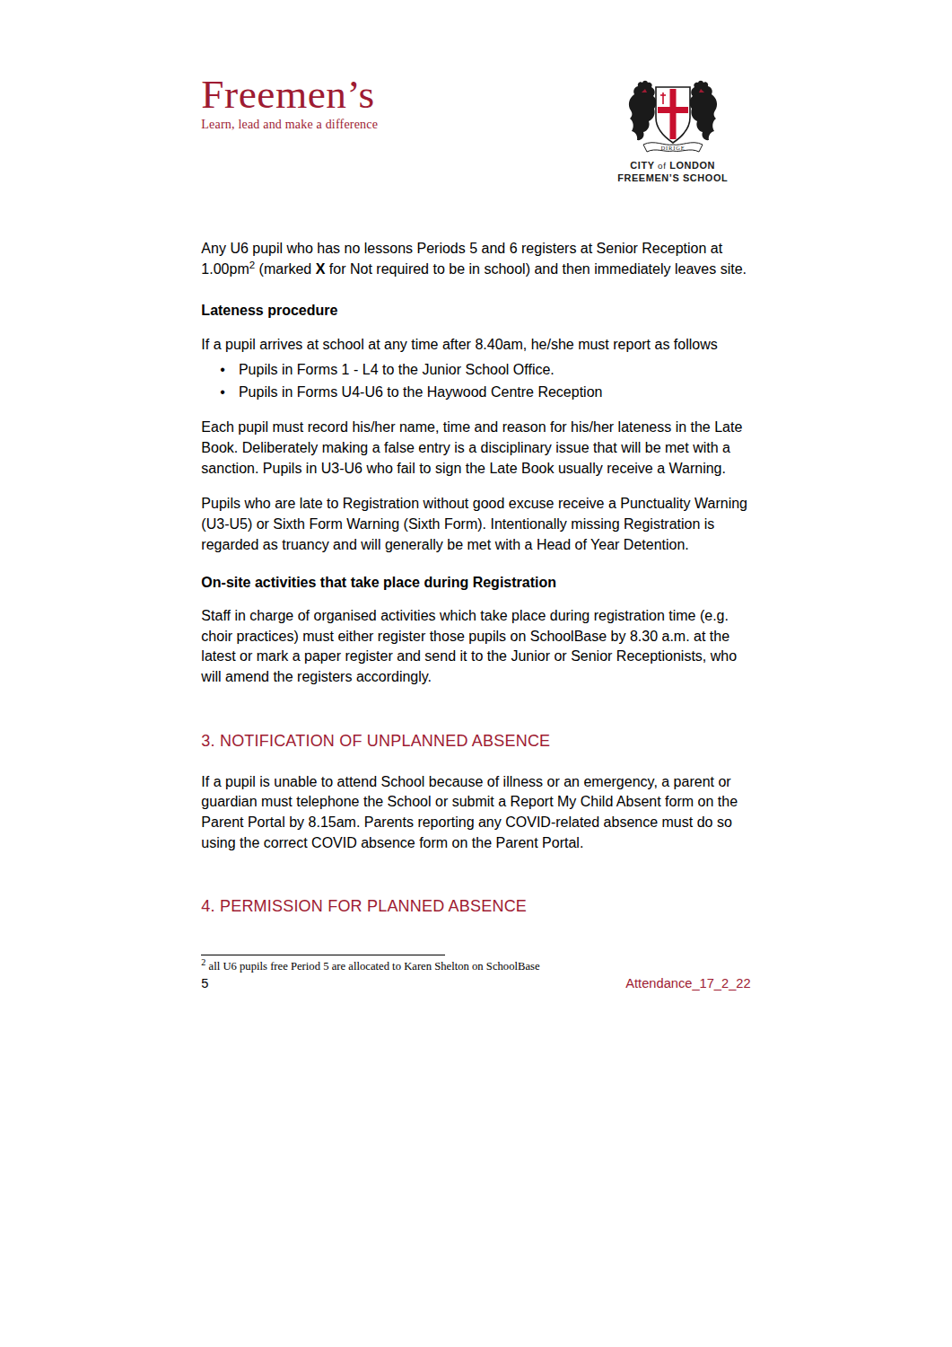Freemen’s
Learn, lead and make a difference
DIRIGE
CITY of LONDON
FREEMEN’S SCHOOL
Any U6 pupil who has no lessons Periods 5 and 6 registers at Senior Reception at 1.00pm2 (marked X for Not required to be in school) and then immediately leaves site.
Lateness procedure
If a pupil arrives at school at any time after 8.40am, he/she must report as follows
Pupils in Forms 1 - L4 to the Junior School Office.
Pupils in Forms U4-U6 to the Haywood Centre Reception
Each pupil must record his/her name, time and reason for his/her lateness in the Late Book. Deliberately making a false entry is a disciplinary issue that will be met with a sanction. Pupils in U3-U6 who fail to sign the Late Book usually receive a Warning.
Pupils who are late to Registration without good excuse receive a Punctuality Warning (U3-U5) or Sixth Form Warning (Sixth Form). Intentionally missing Registration is regarded as truancy and will generally be met with a Head of Year Detention.
On-site activities that take place during Registration
Staff in charge of organised activities which take place during registration time (e.g. choir practices) must either register those pupils on SchoolBase by 8.30 a.m. at the latest or mark a paper register and send it to the Junior or Senior Receptionists, who will amend the registers accordingly.
3. NOTIFICATION OF UNPLANNED ABSENCE
If a pupil is unable to attend School because of illness or an emergency, a parent or guardian must telephone the School or submit a Report My Child Absent form on the Parent Portal by 8.15am. Parents reporting any COVID-related absence must do so using the correct COVID absence form on the Parent Portal.
4. PERMISSION FOR PLANNED ABSENCE
2 all U6 pupils free Period 5 are allocated to Karen Shelton on SchoolBase
5 Attendance_17_2_22